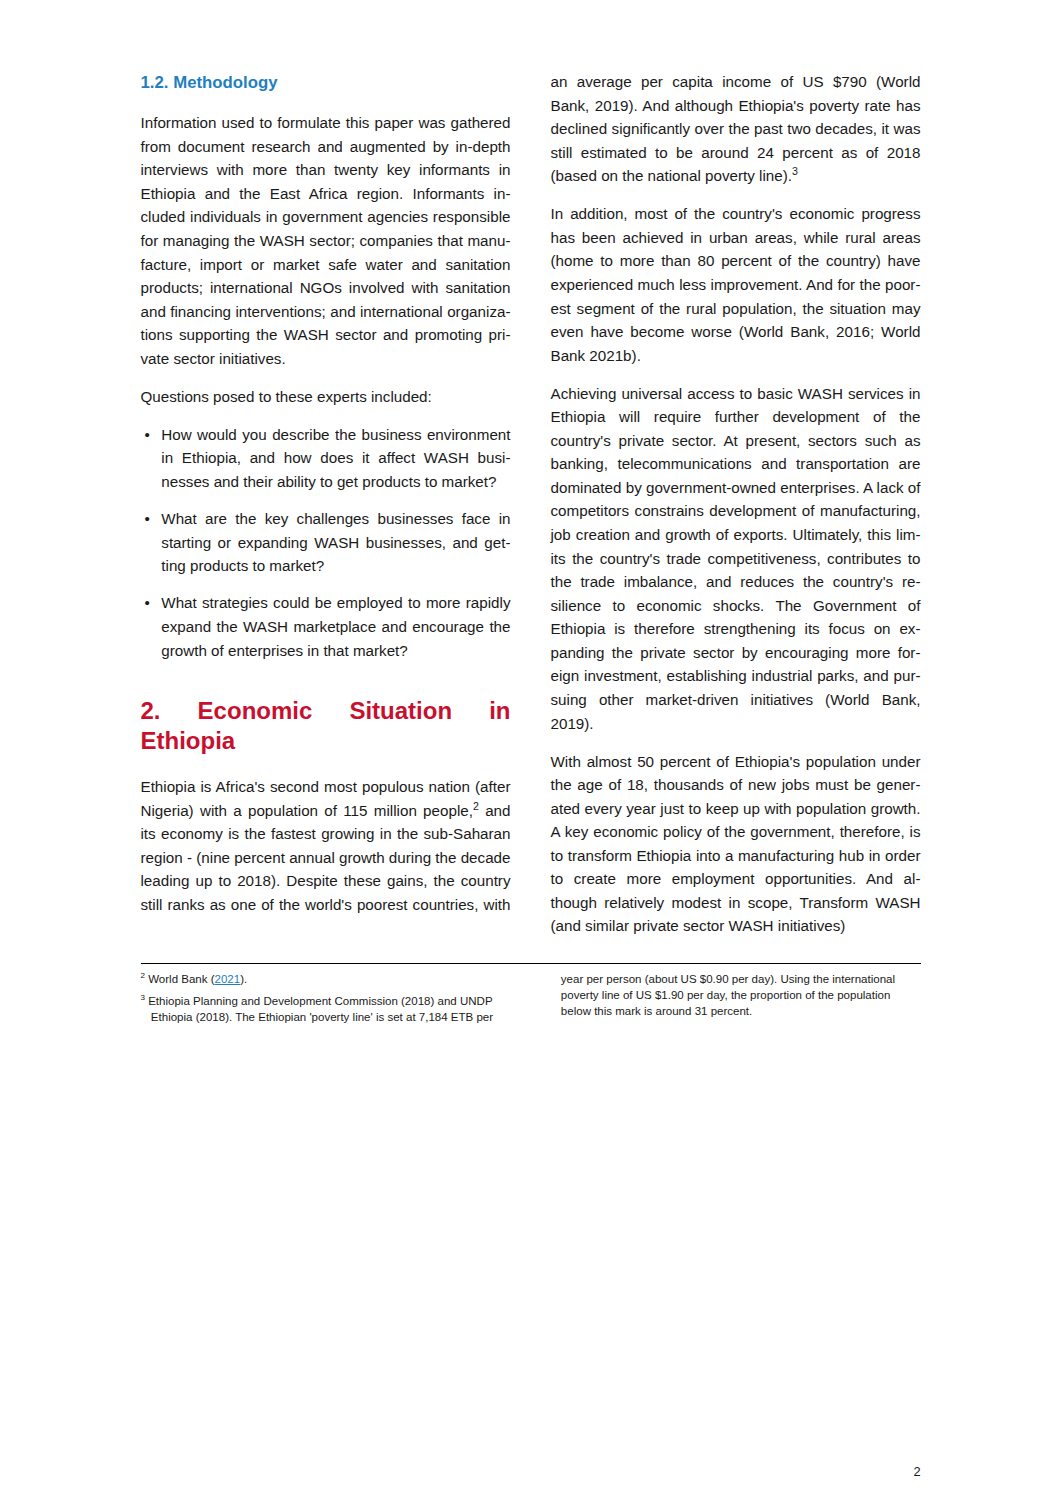1.2. Methodology
Information used to formulate this paper was gathered from document research and augmented by in-depth interviews with more than twenty key informants in Ethiopia and the East Africa region. Informants included individuals in government agencies responsible for managing the WASH sector; companies that manufacture, import or market safe water and sanitation products; international NGOs involved with sanitation and financing interventions; and international organizations supporting the WASH sector and promoting private sector initiatives.
Questions posed to these experts included:
How would you describe the business environment in Ethiopia, and how does it affect WASH businesses and their ability to get products to market?
What are the key challenges businesses face in starting or expanding WASH businesses, and getting products to market?
What strategies could be employed to more rapidly expand the WASH marketplace and encourage the growth of enterprises in that market?
2. Economic Situation in Ethiopia
Ethiopia is Africa's second most populous nation (after Nigeria) with a population of 115 million people,2 and its economy is the fastest growing in the sub-Saharan region - (nine percent annual growth during the decade leading up to 2018). Despite these gains, the country still ranks as one of the world's poorest countries, with an average per capita income of US $790 (World Bank, 2019). And although Ethiopia's poverty rate has declined significantly over the past two decades, it was still estimated to be around 24 percent as of 2018 (based on the national poverty line).3
In addition, most of the country's economic progress has been achieved in urban areas, while rural areas (home to more than 80 percent of the country) have experienced much less improvement. And for the poorest segment of the rural population, the situation may even have become worse (World Bank, 2016; World Bank 2021b).
Achieving universal access to basic WASH services in Ethiopia will require further development of the country's private sector. At present, sectors such as banking, telecommunications and transportation are dominated by government-owned enterprises. A lack of competitors constrains development of manufacturing, job creation and growth of exports. Ultimately, this limits the country's trade competitiveness, contributes to the trade imbalance, and reduces the country's resilience to economic shocks. The Government of Ethiopia is therefore strengthening its focus on expanding the private sector by encouraging more foreign investment, establishing industrial parks, and pursuing other market-driven initiatives (World Bank, 2019).
With almost 50 percent of Ethiopia's population under the age of 18, thousands of new jobs must be generated every year just to keep up with population growth. A key economic policy of the government, therefore, is to transform Ethiopia into a manufacturing hub in order to create more employment opportunities. And although relatively modest in scope, Transform WASH (and similar private sector WASH initiatives)
2 World Bank (2021).
3 Ethiopia Planning and Development Commission (2018) and UNDP Ethiopia (2018). The Ethiopian 'poverty line' is set at 7,184 ETB per year per person (about US $0.90 per day). Using the international poverty line of US $1.90 per day, the proportion of the population below this mark is around 31 percent.
2